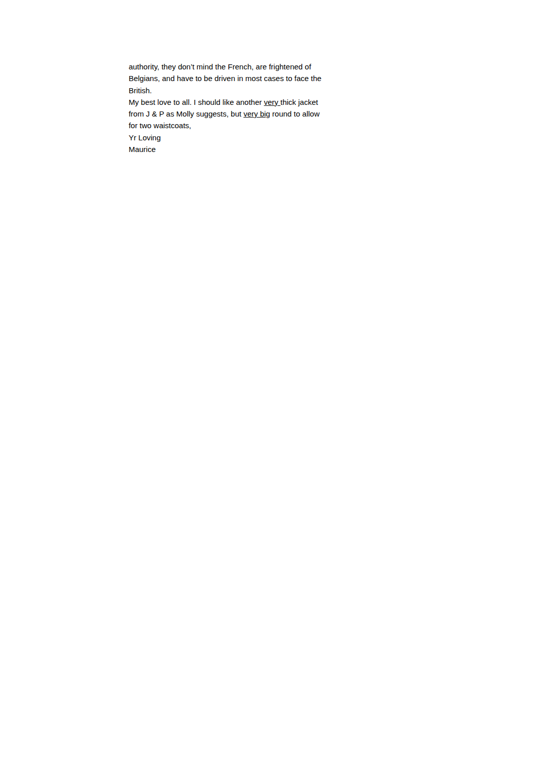authority, they don’t mind the French, are frightened of Belgians, and have to be driven in most cases to face the British.
My best love to all. I should like another very thick jacket from J & P as Molly suggests, but very big round to allow for two waistcoats,
Yr Loving
Maurice